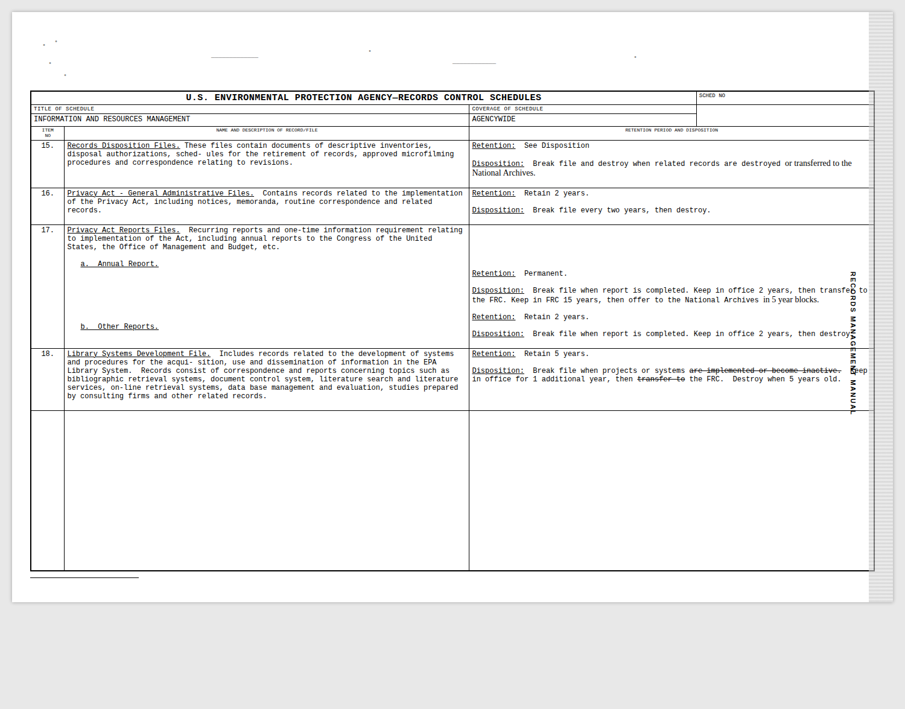• • • • ————————————— • ———————————— •
RECORDS MANAGEMENT MANUAL
| U.S. ENVIRONMENTAL PROTECTION AGENCY—RECORDS CONTROL SCHEDULES | SCHED NO |
| TITLE OF SCHEDULE | COVERAGE OF SCHEDULE | |
| INFORMATION AND RESOURCES MANAGEMENT | AGENCYWIDE |
| ITEM NO | NAME AND DESCRIPTION OF RECORD/FILE | RETENTION PERIOD AND DISPOSITION |
| 15. | Records Disposition Files. These files contain documents of descriptive inventories, disposal authorizations, sched- ules for the retirement of records, approved microfilming procedures and correspondence relating to revisions. | Retention: See Disposition Disposition: Break file and destroy when related records are destroyed or transferred to the National Archives. |
| 16. | Privacy Act - General Administrative Files. Contains records related to the implementation of the Privacy Act, including notices, memoranda, routine correspondence and related records. | Retention: Retain 2 years. Disposition: Break file every two years, then destroy. |
| 17. | Privacy Act Reports Files. Recurring reports and one-time information requirement relating to implementation of the Act, including annual reports to the Congress of the United States, the Office of Management and Budget, etc. a. Annual Report. b. Other Reports. | Retention: Permanent. Disposition: Break file when report is completed. Keep in office 2 years, then transfer to the FRC. Keep in FRC 15 years, then offer to the National Archives in 5 year blocks. Retention: Retain 2 years. Disposition: Break file when report is completed. Keep in office 2 years, then destroy. |
| 18. | Library Systems Development File. Includes records related to the development of systems and procedures for the acqui- sition, use and dissemination of information in the EPA Library System. Records consist of correspondence and reports concerning topics such as bibliographic retrieval systems, document control system, literature search and literature services, on-line retrieval systems, data base management and evaluation, studies prepared by consulting firms and other related records. | Retention: Retain 5 years. Disposition: Break file when projects or systems are implemented or become inactive. Keep in office for 1 additional year, then transfer to the FRC. Destroy when 5 years old. |